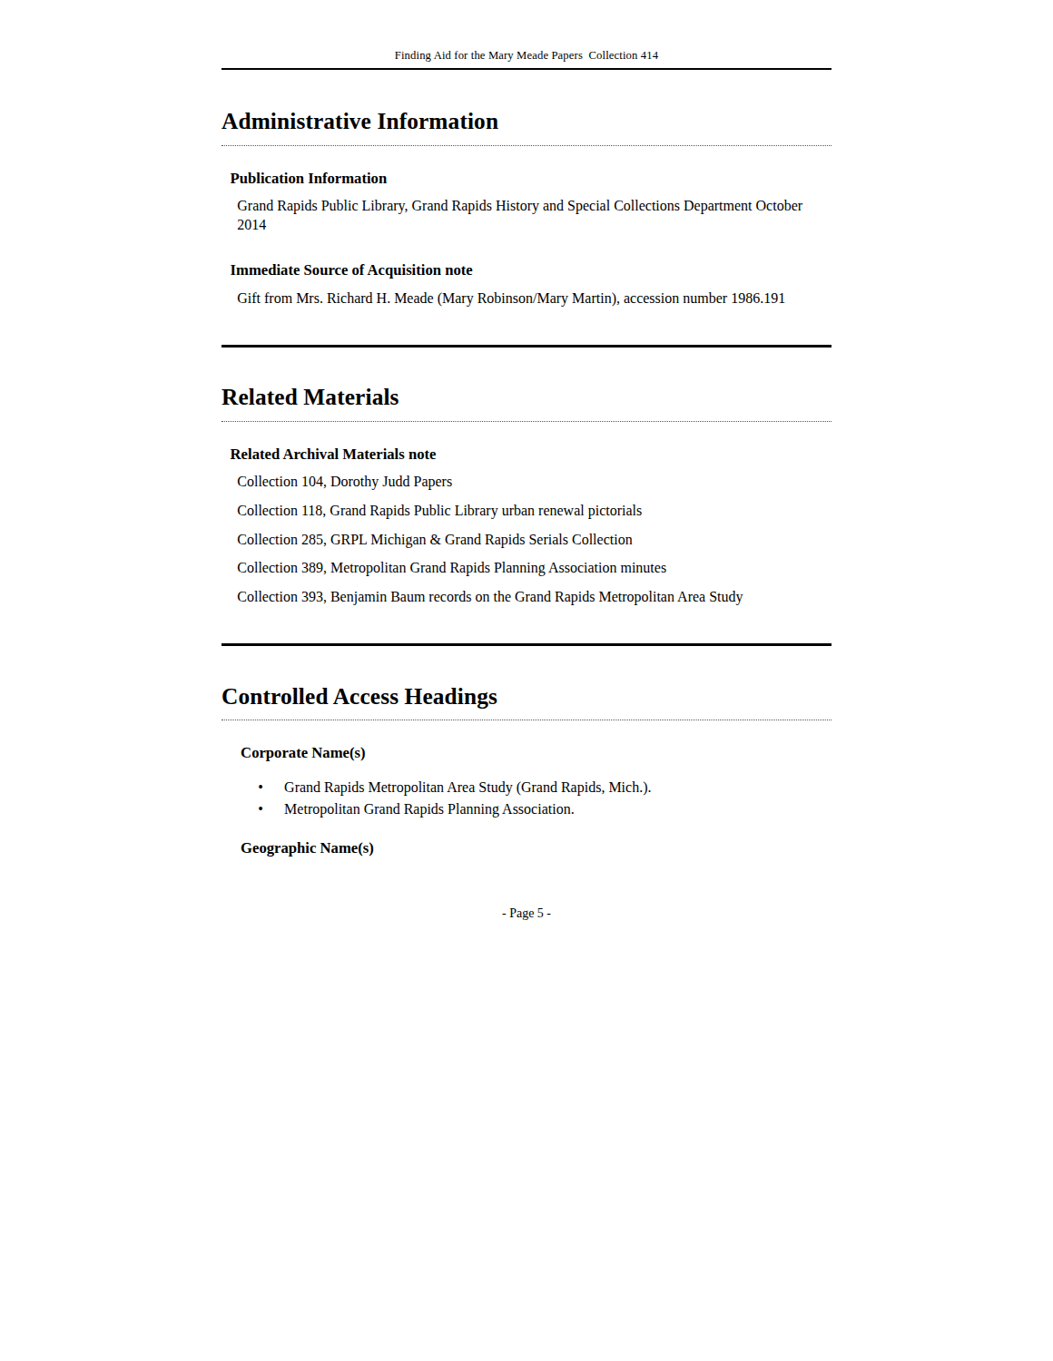Finding Aid for the Mary Meade Papers Collection 414
Administrative Information
Publication Information
Grand Rapids Public Library, Grand Rapids History and Special Collections Department October 2014
Immediate Source of Acquisition note
Gift from Mrs. Richard H. Meade (Mary Robinson/Mary Martin), accession number 1986.191
Related Materials
Related Archival Materials note
Collection 104, Dorothy Judd Papers
Collection 118, Grand Rapids Public Library urban renewal pictorials
Collection 285, GRPL Michigan & Grand Rapids Serials Collection
Collection 389, Metropolitan Grand Rapids Planning Association minutes
Collection 393, Benjamin Baum records on the Grand Rapids Metropolitan Area Study
Controlled Access Headings
Corporate Name(s)
Grand Rapids Metropolitan Area Study (Grand Rapids, Mich.).
Metropolitan Grand Rapids Planning Association.
Geographic Name(s)
- Page 5 -